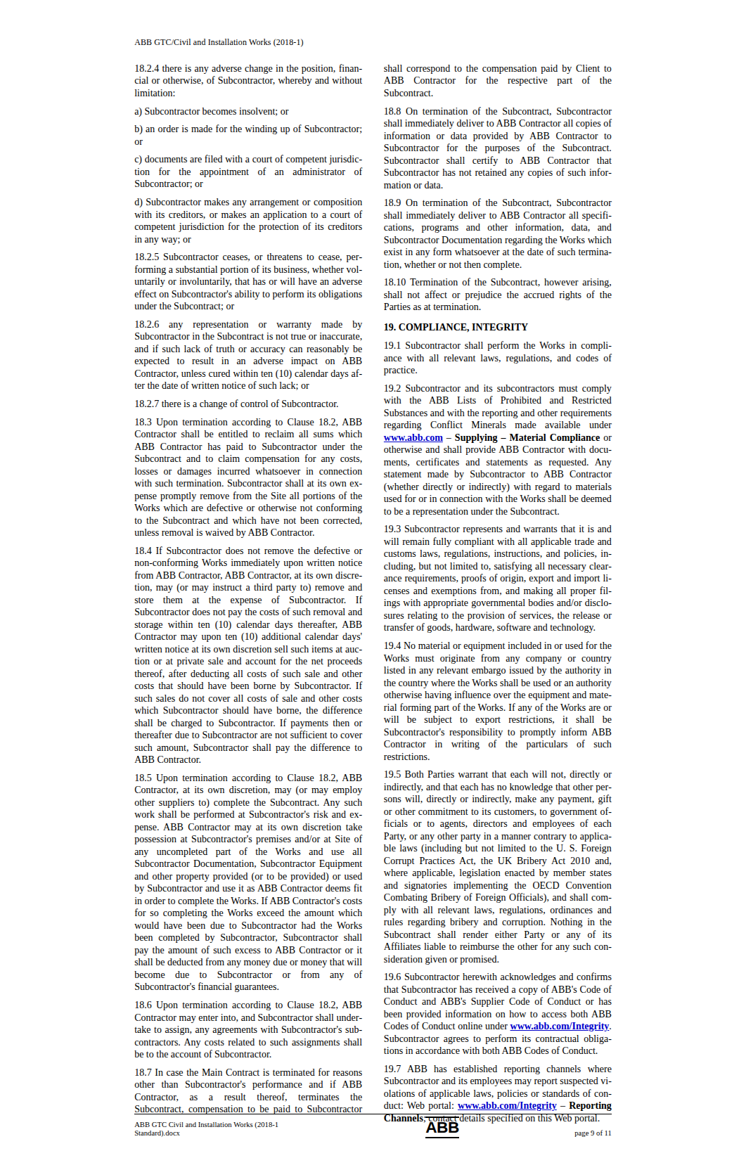ABB GTC/Civil and Installation Works (2018-1)
18.2.4 there is any adverse change in the position, financial or otherwise, of Subcontractor, whereby and without limitation:
a) Subcontractor becomes insolvent; or
b) an order is made for the winding up of Subcontractor; or
c) documents are filed with a court of competent jurisdiction for the appointment of an administrator of Subcontractor; or
d) Subcontractor makes any arrangement or composition with its creditors, or makes an application to a court of competent jurisdiction for the protection of its creditors in any way; or
18.2.5 Subcontractor ceases, or threatens to cease, performing a substantial portion of its business, whether voluntarily or involuntarily, that has or will have an adverse effect on Subcontractor's ability to perform its obligations under the Subcontract; or
18.2.6 any representation or warranty made by Subcontractor in the Subcontract is not true or inaccurate, and if such lack of truth or accuracy can reasonably be expected to result in an adverse impact on ABB Contractor, unless cured within ten (10) calendar days after the date of written notice of such lack; or
18.2.7 there is a change of control of Subcontractor.
18.3 Upon termination according to Clause 18.2, ABB Contractor shall be entitled to reclaim all sums which ABB Contractor has paid to Subcontractor under the Subcontract and to claim compensation for any costs, losses or damages incurred whatsoever in connection with such termination. Subcontractor shall at its own expense promptly remove from the Site all portions of the Works which are defective or otherwise not conforming to the Subcontract and which have not been corrected, unless removal is waived by ABB Contractor.
18.4 If Subcontractor does not remove the defective or non-conforming Works immediately upon written notice from ABB Contractor, ABB Contractor, at its own discretion, may (or may instruct a third party to) remove and store them at the expense of Subcontractor. If Subcontractor does not pay the costs of such removal and storage within ten (10) calendar days thereafter, ABB Contractor may upon ten (10) additional calendar days' written notice at its own discretion sell such items at auction or at private sale and account for the net proceeds thereof, after deducting all costs of such sale and other costs that should have been borne by Subcontractor. If such sales do not cover all costs of sale and other costs which Subcontractor should have borne, the difference shall be charged to Subcontractor. If payments then or thereafter due to Subcontractor are not sufficient to cover such amount, Subcontractor shall pay the difference to ABB Contractor.
18.5 Upon termination according to Clause 18.2, ABB Contractor, at its own discretion, may (or may employ other suppliers to) complete the Subcontract. Any such work shall be performed at Subcontractor's risk and expense. ABB Contractor may at its own discretion take possession at Subcontractor's premises and/or at Site of any uncompleted part of the Works and use all Subcontractor Documentation, Subcontractor Equipment and other property provided (or to be provided) or used by Subcontractor and use it as ABB Contractor deems fit in order to complete the Works. If ABB Contractor's costs for so completing the Works exceed the amount which would have been due to Subcontractor had the Works been completed by Subcontractor, Subcontractor shall pay the amount of such excess to ABB Contractor or it shall be deducted from any money due or money that will become due to Subcontractor or from any of Subcontractor's financial guarantees.
18.6 Upon termination according to Clause 18.2, ABB Contractor may enter into, and Subcontractor shall undertake to assign, any agreements with Subcontractor's subcontractors. Any costs related to such assignments shall be to the account of Subcontractor.
18.7 In case the Main Contract is terminated for reasons other than Subcontractor's performance and if ABB Contractor, as a result thereof, terminates the Subcontract, compensation to be paid to Subcontractor shall correspond to the compensation paid by Client to ABB Contractor for the respective part of the Subcontract.
18.8 On termination of the Subcontract, Subcontractor shall immediately deliver to ABB Contractor all copies of information or data provided by ABB Contractor to Subcontractor for the purposes of the Subcontract. Subcontractor shall certify to ABB Contractor that Subcontractor has not retained any copies of such information or data.
18.9 On termination of the Subcontract, Subcontractor shall immediately deliver to ABB Contractor all specifications, programs and other information, data, and Subcontractor Documentation regarding the Works which exist in any form whatsoever at the date of such termination, whether or not then complete.
18.10 Termination of the Subcontract, however arising, shall not affect or prejudice the accrued rights of the Parties as at termination.
19. Compliance, Integrity
19.1 Subcontractor shall perform the Works in compliance with all relevant laws, regulations, and codes of practice.
19.2 Subcontractor and its subcontractors must comply with the ABB Lists of Prohibited and Restricted Substances and with the reporting and other requirements regarding Conflict Minerals made available under www.abb.com – Supplying – Material Compliance or otherwise and shall provide ABB Contractor with documents, certificates and statements as requested. Any statement made by Subcontractor to ABB Contractor (whether directly or indirectly) with regard to materials used for or in connection with the Works shall be deemed to be a representation under the Subcontract.
19.3 Subcontractor represents and warrants that it is and will remain fully compliant with all applicable trade and customs laws, regulations, instructions, and policies, including, but not limited to, satisfying all necessary clearance requirements, proofs of origin, export and import licenses and exemptions from, and making all proper filings with appropriate governmental bodies and/or disclosures relating to the provision of services, the release or transfer of goods, hardware, software and technology.
19.4 No material or equipment included in or used for the Works must originate from any company or country listed in any relevant embargo issued by the authority in the country where the Works shall be used or an authority otherwise having influence over the equipment and material forming part of the Works. If any of the Works are or will be subject to export restrictions, it shall be Subcontractor's responsibility to promptly inform ABB Contractor in writing of the particulars of such restrictions.
19.5 Both Parties warrant that each will not, directly or indirectly, and that each has no knowledge that other persons will, directly or indirectly, make any payment, gift or other commitment to its customers, to government officials or to agents, directors and employees of each Party, or any other party in a manner contrary to applicable laws (including but not limited to the U. S. Foreign Corrupt Practices Act, the UK Bribery Act 2010 and, where applicable, legislation enacted by member states and signatories implementing the OECD Convention Combating Bribery of Foreign Officials), and shall comply with all relevant laws, regulations, ordinances and rules regarding bribery and corruption. Nothing in the Subcontract shall render either Party or any of its Affiliates liable to reimburse the other for any such consideration given or promised.
19.6 Subcontractor herewith acknowledges and confirms that Subcontractor has received a copy of ABB's Code of Conduct and ABB's Supplier Code of Conduct or has been provided information on how to access both ABB Codes of Conduct online under www.abb.com/Integrity. Subcontractor agrees to perform its contractual obligations in accordance with both ABB Codes of Conduct.
19.7 ABB has established reporting channels where Subcontractor and its employees may report suspected violations of applicable laws, policies or standards of conduct: Web portal: www.abb.com/Integrity – Reporting Channels; contact details specified on this Web portal.
ABB GTC Civil and Installation Works (2018-1 Standard).docx
ABB
page 9 of 11